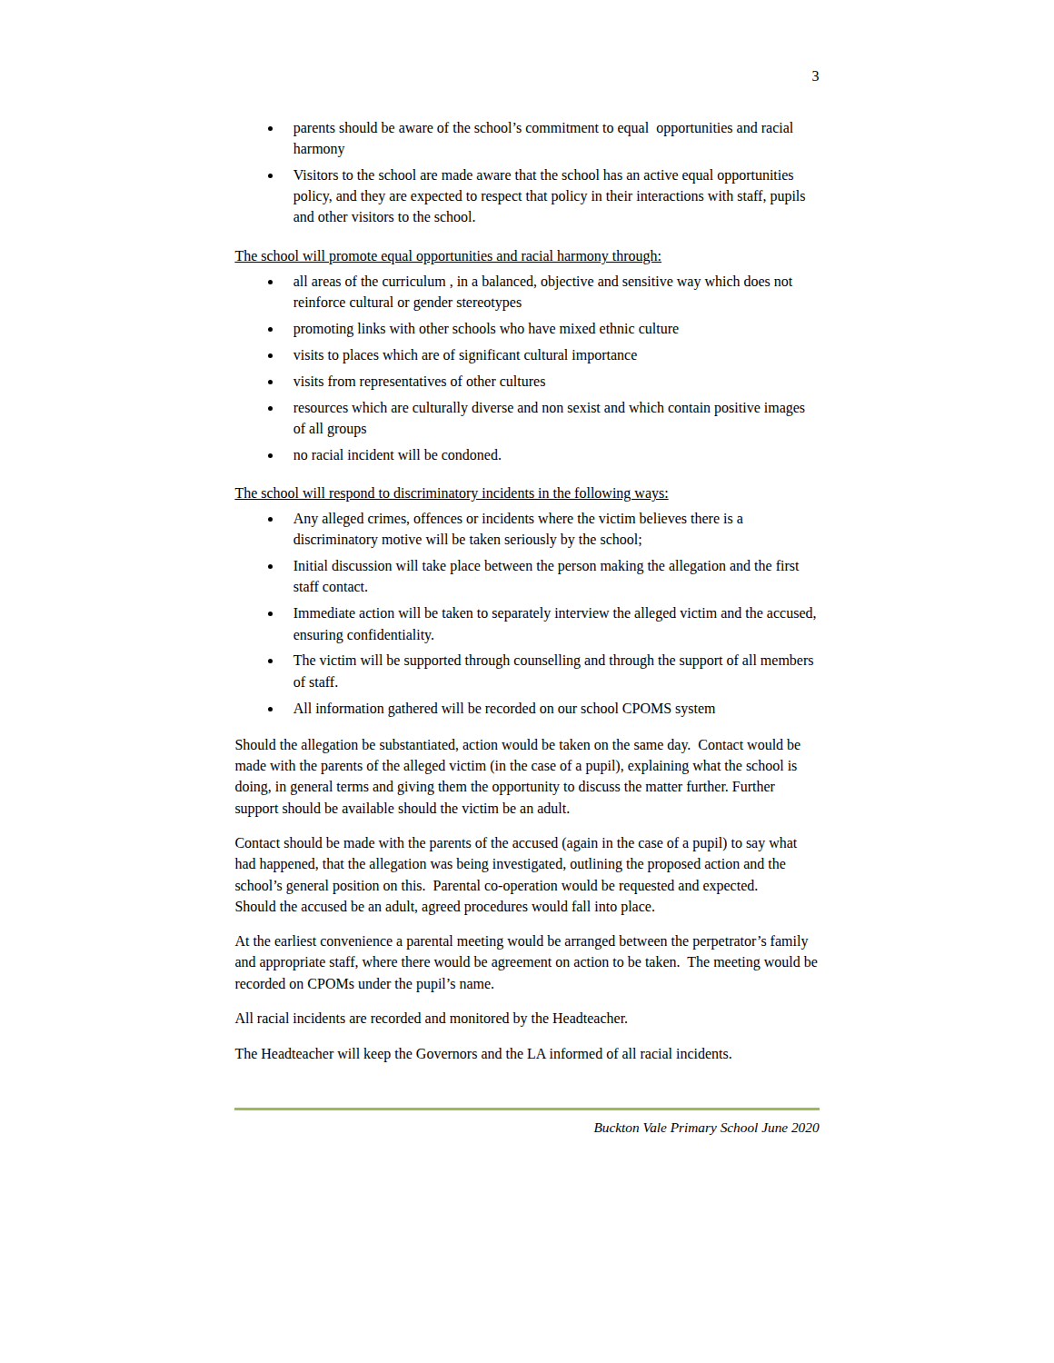3
parents should be aware of the school’s commitment to equal opportunities and racial harmony
Visitors to the school are made aware that the school has an active equal opportunities policy, and they are expected to respect that policy in their interactions with staff, pupils and other visitors to the school.
The school will promote equal opportunities and racial harmony through:
all areas of the curriculum , in a balanced, objective and sensitive way which does not reinforce cultural or gender stereotypes
promoting links with other schools who have mixed ethnic culture
visits to places which are of significant cultural importance
visits from representatives of other cultures
resources which are culturally diverse and non sexist and which contain positive images of all groups
no racial incident will be condoned.
The school will respond to discriminatory incidents in the following ways:
Any alleged crimes, offences or incidents where the victim believes there is a discriminatory motive will be taken seriously by the school;
Initial discussion will take place between the person making the allegation and the first staff contact.
Immediate action will be taken to separately interview the alleged victim and the accused, ensuring confidentiality.
The victim will be supported through counselling and through the support of all members of staff.
All information gathered will be recorded on our school CPOMS system
Should the allegation be substantiated, action would be taken on the same day. Contact would be made with the parents of the alleged victim (in the case of a pupil), explaining what the school is doing, in general terms and giving them the opportunity to discuss the matter further. Further support should be available should the victim be an adult.
Contact should be made with the parents of the accused (again in the case of a pupil) to say what had happened, that the allegation was being investigated, outlining the proposed action and the school’s general position on this. Parental co-operation would be requested and expected.
Should the accused be an adult, agreed procedures would fall into place.
At the earliest convenience a parental meeting would be arranged between the perpetrator’s family and appropriate staff, where there would be agreement on action to be taken. The meeting would be recorded on CPOMs under the pupil’s name.
All racial incidents are recorded and monitored by the Headteacher.
The Headteacher will keep the Governors and the LA informed of all racial incidents.
Buckton Vale Primary School June 2020